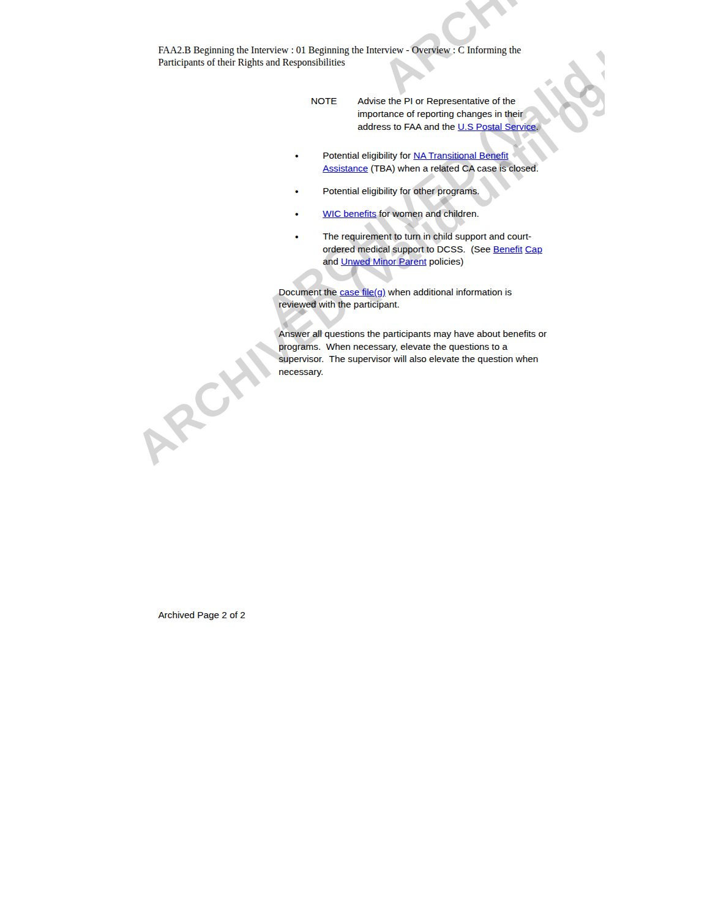ARCHIVED (Valid until 09/09/19)
ARCHIVED (Valid until 09/09/19)
ARCHIVED (Valid until 09/09/19)
FAA2.B Beginning the Interview : 01 Beginning the Interview - Overview : C Informing the Participants of their Rights and Responsibilities
NOTE
Advise the PI or Representative of the importance of reporting changes in their address to FAA and the U.S Postal Service.
Potential eligibility for NA Transitional Benefit Assistance (TBA) when a related CA case is closed.
Potential eligibility for other programs.
WIC benefits for women and children.
The requirement to turn in child support and court-ordered medical support to DCSS. (See Benefit Cap and Unwed Minor Parent policies)
Document the case file(g) when additional information is reviewed with the participant.
Answer all questions the participants may have about benefits or programs. When necessary, elevate the questions to a supervisor. The supervisor will also elevate the question when necessary.
Archived Page 2 of 2